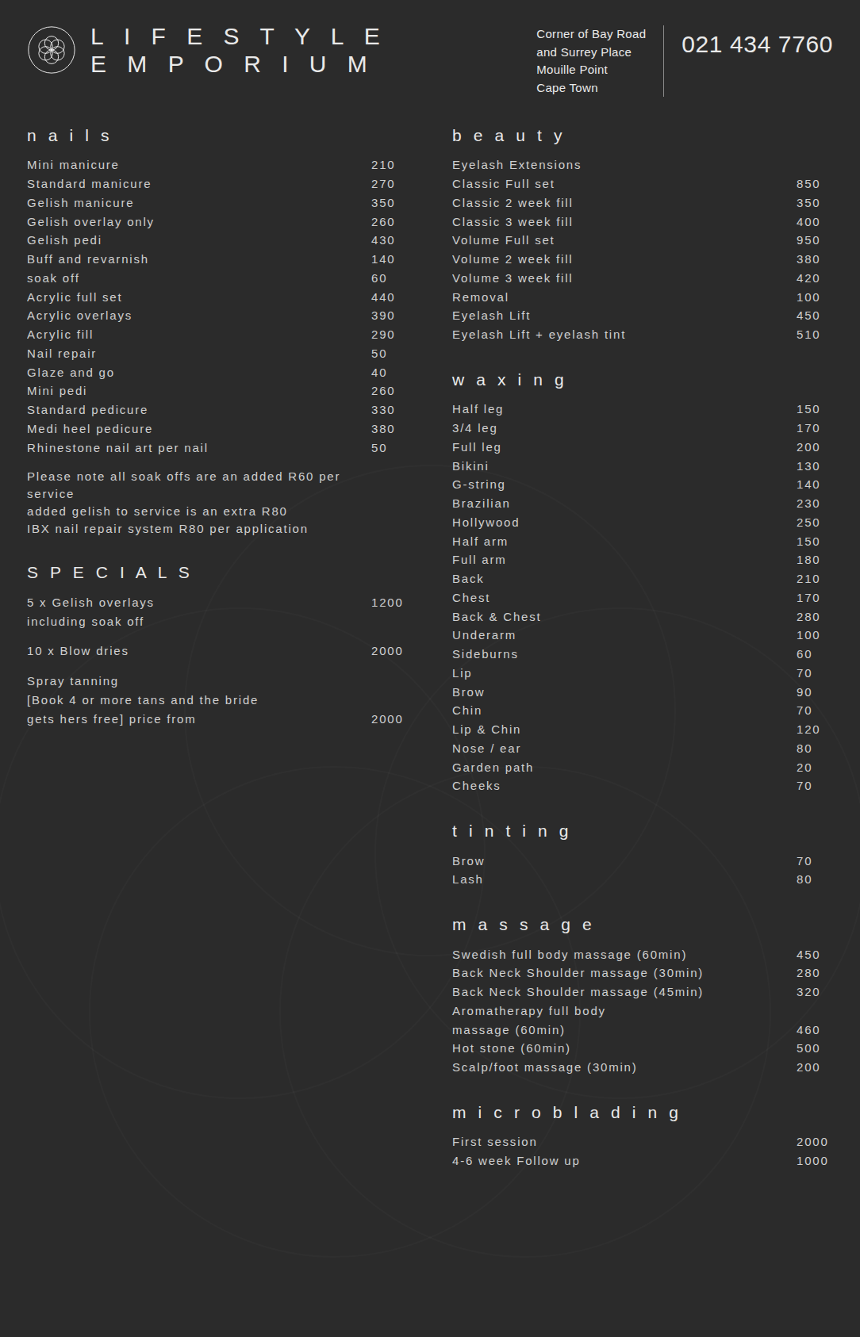L I F E S T Y L E
E M P O R I U M
Corner of Bay Road
and Surrey Place
Mouille Point
Cape Town
021 434 7760
n a i l s
Mini manicure
210
Standard manicure
270
Gelish manicure
350
Gelish overlay only
260
Gelish pedi
430
Buff and revarnish
140
soak off
60
Acrylic full set
440
Acrylic overlays
390
Acrylic fill
290
Nail repair
50
Glaze and go
40
Mini pedi
260
Standard pedicure
330
Medi heel pedicure
380
Rhinestone nail art per nail
50
Please note all soak offs are an added R60 per service
added gelish to service is an extra R80
IBX nail repair system R80 per application
S P E C I A L S
5 x Gelish overlays
1200
including soak off
10 x Blow dries
2000
Spray tanning
[Book 4 or more tans and the bride
gets hers free] price from
2000
b e a u t y
Eyelash Extensions
Classic Full set
850
Classic 2 week fill
350
Classic 3 week fill
400
Volume Full set
950
Volume 2 week fill
380
Volume 3 week fill
420
Removal
100
Eyelash Lift
450
Eyelash Lift + eyelash tint
510
w a x i n g
Half leg
150
3/4 leg
170
Full leg
200
Bikini
130
G-string
140
Brazilian
230
Hollywood
250
Half arm
150
Full arm
180
Back
210
Chest
170
Back & Chest
280
Underarm
100
Sideburns
60
Lip
70
Brow
90
Chin
70
Lip & Chin
120
Nose / ear
80
Garden path
20
Cheeks
70
t i n t i n g
Brow
70
Lash
80
m a s s a g e
Swedish full body massage (60min)
450
Back Neck Shoulder massage (30min)
280
Back Neck Shoulder massage (45min)
320
Aromatherapy full body
massage (60min)
460
Hot stone (60min)
500
Scalp/foot massage (30min)
200
m i c r o b l a d i n g
First session
2000
4-6 week Follow up
1000